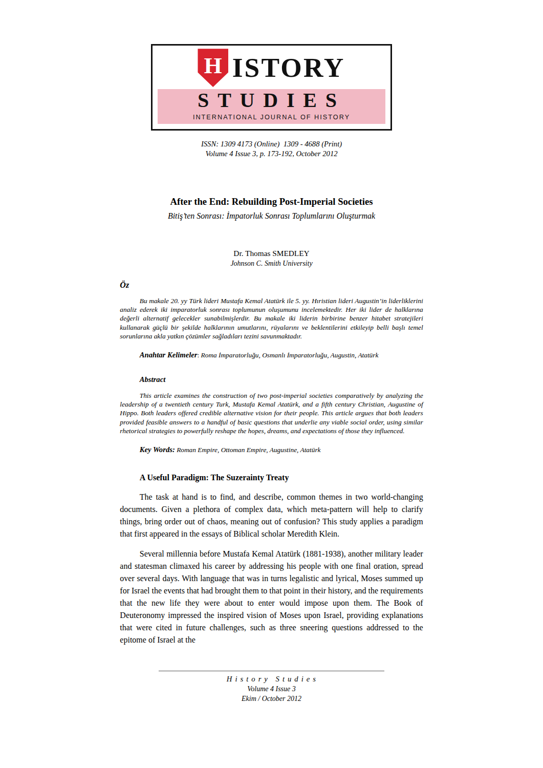H
ISTORY
STUDIES
INTERNATIONAL JOURNAL OF HISTORY
ISSN: 1309 4173 (Online) 1309 - 4688 (Print)
Volume 4 Issue 3, p. 173-192, October 2012
After the End: Rebuilding Post-Imperial Societies
Bitiş’ten Sonrası: İmpatorluk Sonrası Toplumlarını Oluşturmak
Dr. Thomas SMEDLEY
Johnson C. Smith University
Öz
Bu makale 20. yy Türk lideri Mustafa Kemal Atatürk ile 5. yy. Hıristian lideri Augustin’in liderliklerini analiz ederek iki imparatorluk sonrası toplumunun oluşumunu incelemektedir. Her iki lider de halklarına değerli alternatif gelecekler sunabilmişlerdir. Bu makale iki liderin birbirine benzer hitabet stratejileri kullanarak güçlü bir şekilde halklarının umutlarını, rüyalarını ve beklentilerini etkileyip belli başlı temel sorunlarına akla yatkın çözümler sağladıları tezini savunmaktadır.
Anahtar Kelimeler: Roma İmparatorluğu, Osmanlı İmparatorluğu, Augustin, Atatürk
Abstract
This article examines the construction of two post-imperial societies comparatively by analyzing the leadership of a twentieth century Turk, Mustafa Kemal Atatürk, and a fifth century Christian, Augustine of Hippo. Both leaders offered credible alternative vision for their people. This article argues that both leaders provided feasible answers to a handful of basic questions that underlie any viable social order, using similar rhetorical strategies to powerfully reshape the hopes, dreams, and expectations of those they influenced.
Key Words: Roman Empire, Ottoman Empire, Augustine, Atatürk
A Useful Paradigm: The Suzerainty Treaty
The task at hand is to find, and describe, common themes in two world-changing documents. Given a plethora of complex data, which meta-pattern will help to clarify things, bring order out of chaos, meaning out of confusion? This study applies a paradigm that first appeared in the essays of Biblical scholar Meredith Klein.
Several millennia before Mustafa Kemal Atatürk (1881-1938), another military leader and statesman climaxed his career by addressing his people with one final oration, spread over several days. With language that was in turns legalistic and lyrical, Moses summed up for Israel the events that had brought them to that point in their history, and the requirements that the new life they were about to enter would impose upon them. The Book of Deuteronomy impressed the inspired vision of Moses upon Israel, providing explanations that were cited in future challenges, such as three sneering questions addressed to the epitome of Israel at the
H i s t o r y S t u d i e s
Volume 4 Issue 3
Ekim / October 2012